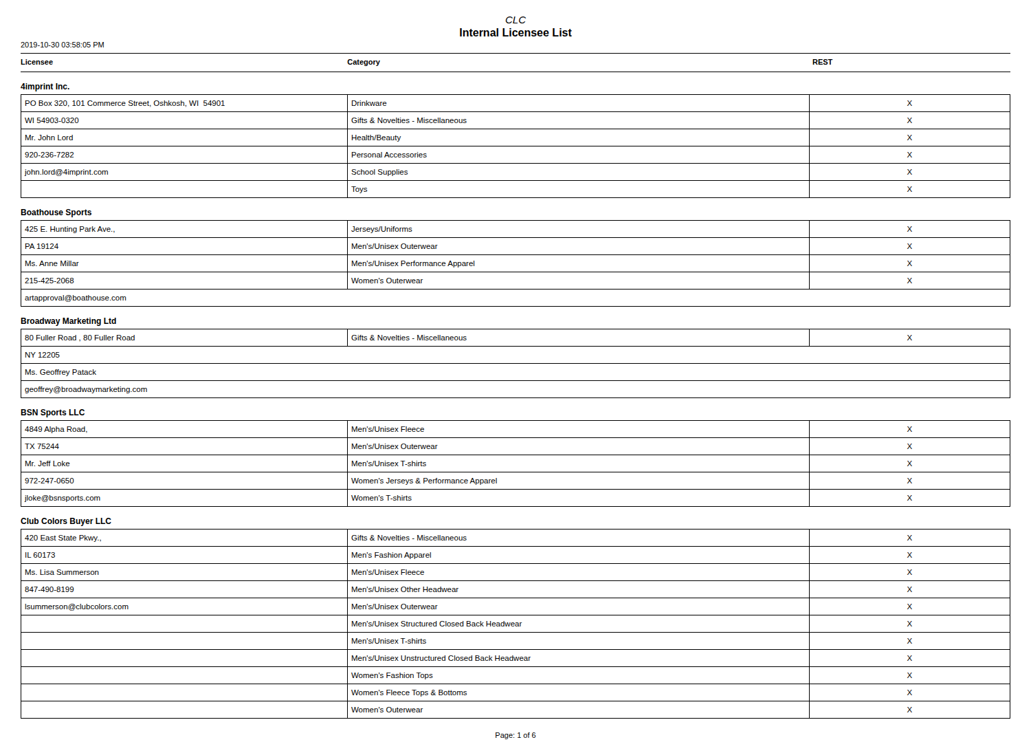CLC
Internal Licensee List
2019-10-30 03:58:05 PM
Licensee
Category
REST
4imprint Inc.
| PO Box 320, 101 Commerce Street, Oshkosh, WI 54901 | Drinkware | X |
| WI 54903-0320 | Gifts & Novelties - Miscellaneous | X |
| Mr. John Lord | Health/Beauty | X |
| 920-236-7282 | Personal Accessories | X |
| john.lord@4imprint.com | School Supplies | X |
| | Toys | X |
Boathouse Sports
| 425 E. Hunting Park Ave., | Jerseys/Uniforms | X |
| PA 19124 | Men's/Unisex Outerwear | X |
| Ms. Anne Millar | Men's/Unisex Performance Apparel | X |
| 215-425-2068 | Women's Outerwear | X |
| artapproval@boathouse.com |
Broadway Marketing Ltd
| 80 Fuller Road , 80 Fuller Road | Gifts & Novelties - Miscellaneous | X |
| NY 12205 |
| Ms. Geoffrey Patack |
| geoffrey@broadwaymarketing.com |
BSN Sports LLC
| 4849 Alpha Road, | Men's/Unisex Fleece | X |
| TX 75244 | Men's/Unisex Outerwear | X |
| Mr. Jeff Loke | Men's/Unisex T-shirts | X |
| 972-247-0650 | Women's Jerseys & Performance Apparel | X |
| jloke@bsnsports.com | Women's T-shirts | X |
Club Colors Buyer LLC
| 420 East State Pkwy., | Gifts & Novelties - Miscellaneous | X |
| IL 60173 | Men's Fashion Apparel | X |
| Ms. Lisa Summerson | Men's/Unisex Fleece | X |
| 847-490-8199 | Men's/Unisex Other Headwear | X |
| lsummerson@clubcolors.com | Men's/Unisex Outerwear | X |
| | Men's/Unisex Structured Closed Back Headwear | X |
| | Men's/Unisex T-shirts | X |
| | Men's/Unisex Unstructured Closed Back Headwear | X |
| | Women's Fashion Tops | X |
| | Women's Fleece Tops & Bottoms | X |
| | Women's Outerwear | X |
Page: 1 of 6